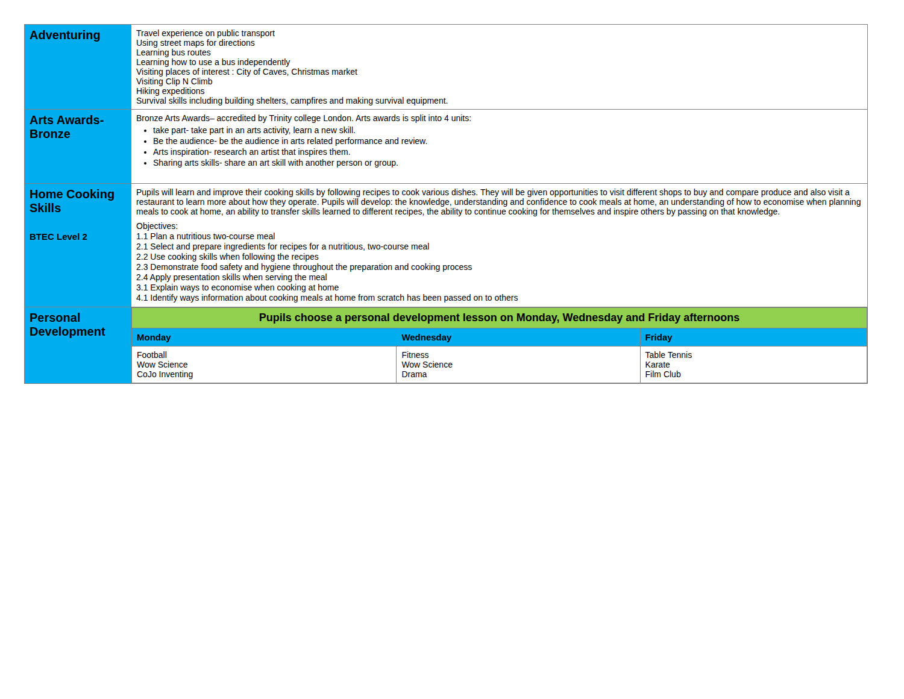| Adventuring | Travel experience on public transport Using street maps for directions Learning bus routes Learning how to use a bus independently Visiting places of interest : City of Caves, Christmas market Visiting Clip N Climb Hiking expeditions Survival skills including building shelters, campfires and making survival equipment. |
| Arts Awards- Bronze | Bronze Arts Awards– accredited by Trinity college London. Arts awards is split into 4 units: take part- take part in an arts activity, learn a new skill. Be the audience- be the audience in arts related performance and review. Arts inspiration- research an artist that inspires them. Sharing arts skills- share an art skill with another person or group. |
| Home Cooking Skills BTEC Level 2 | Pupils will learn and improve their cooking skills by following recipes to cook various dishes. They will be given opportunities to visit different shops to buy and compare produce and also visit a restaurant to learn more about how they operate. Pupils will develop: the knowledge, understanding and confidence to cook meals at home, an understanding of how to economise when planning meals to cook at home, an ability to transfer skills learned to different recipes, the ability to continue cooking for themselves and inspire others by passing on that knowledge. Objectives: 1.1 Plan a nutritious two-course meal 2.1 Select and prepare ingredients for recipes for a nutritious, two-course meal 2.2 Use cooking skills when following the recipes 2.3 Demonstrate food safety and hygiene throughout the preparation and cooking process 2.4 Apply presentation skills when serving the meal 3.1 Explain ways to economise when cooking at home 4.1 Identify ways information about cooking meals at home from scratch has been passed on to others |
| Personal Development | / Pupils choose a personal development lesson on Monday, Wednesday and Friday afternoons / / Monday / Wednesday / Friday / / Football Wow Science CoJo Inventing / Fitness Wow Science Drama / Table Tennis Karate Film Club / |